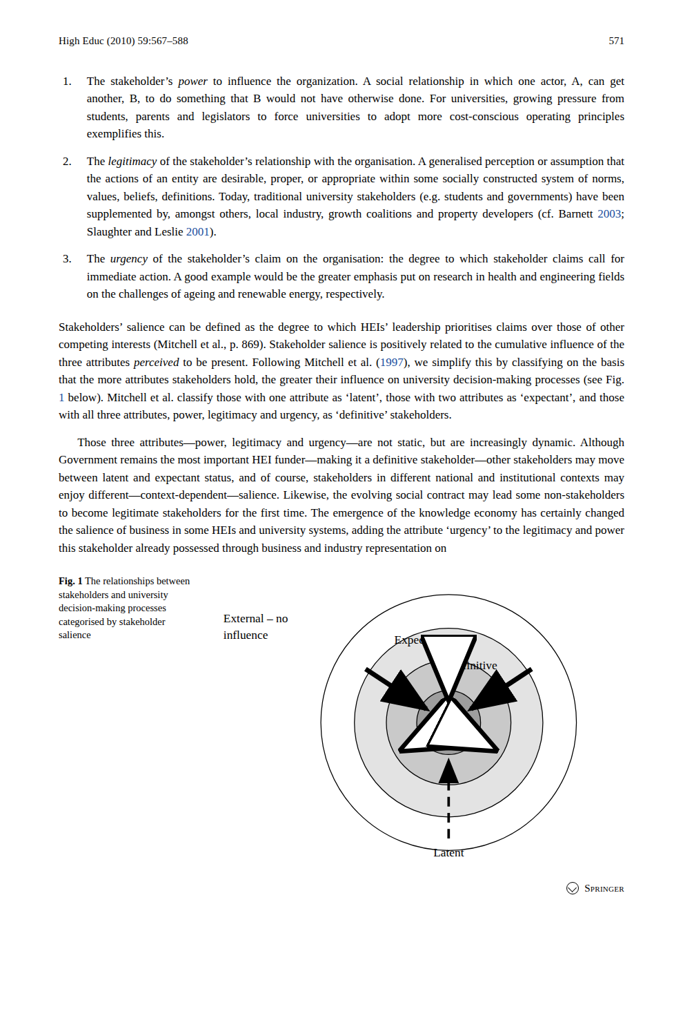High Educ (2010) 59:567–588 571
The stakeholder’s power to influence the organization. A social relationship in which one actor, A, can get another, B, to do something that B would not have otherwise done. For universities, growing pressure from students, parents and legislators to force universities to adopt more cost-conscious operating principles exemplifies this.
The legitimacy of the stakeholder’s relationship with the organisation. A generalised perception or assumption that the actions of an entity are desirable, proper, or appropriate within some socially constructed system of norms, values, beliefs, definitions. Today, traditional university stakeholders (e.g. students and governments) have been supplemented by, amongst others, local industry, growth coalitions and property developers (cf. Barnett 2003; Slaughter and Leslie 2001).
The urgency of the stakeholder’s claim on the organisation: the degree to which stakeholder claims call for immediate action. A good example would be the greater emphasis put on research in health and engineering fields on the challenges of ageing and renewable energy, respectively.
Stakeholders’ salience can be defined as the degree to which HEIs’ leadership prioritises claims over those of other competing interests (Mitchell et al., p. 869). Stakeholder salience is positively related to the cumulative influence of the three attributes perceived to be present. Following Mitchell et al. (1997), we simplify this by classifying on the basis that the more attributes stakeholders hold, the greater their influence on university decision-making processes (see Fig. 1 below). Mitchell et al. classify those with one attribute as ‘latent’, those with two attributes as ‘expectant’, and those with all three attributes, power, legitimacy and urgency, as ‘definitive’ stakeholders.
Those three attributes—power, legitimacy and urgency—are not static, but are increasingly dynamic. Although Government remains the most important HEI funder—making it a definitive stakeholder—other stakeholders may move between latent and expectant status, and of course, stakeholders in different national and institutional contexts may enjoy different—context-dependent—salience. Likewise, the evolving social contract may lead some non-stakeholders to become legitimate stakeholders for the first time. The emergence of the knowledge economy has certainly changed the salience of business in some HEIs and university systems, adding the attribute ‘urgency’ to the legitimacy and power this stakeholder already possessed through business and industry representation on
Fig. 1 The relationships between stakeholders and university decision-making processes categorised by stakeholder salience
External – no influence Expectant Definitive HEI Latent
Springer